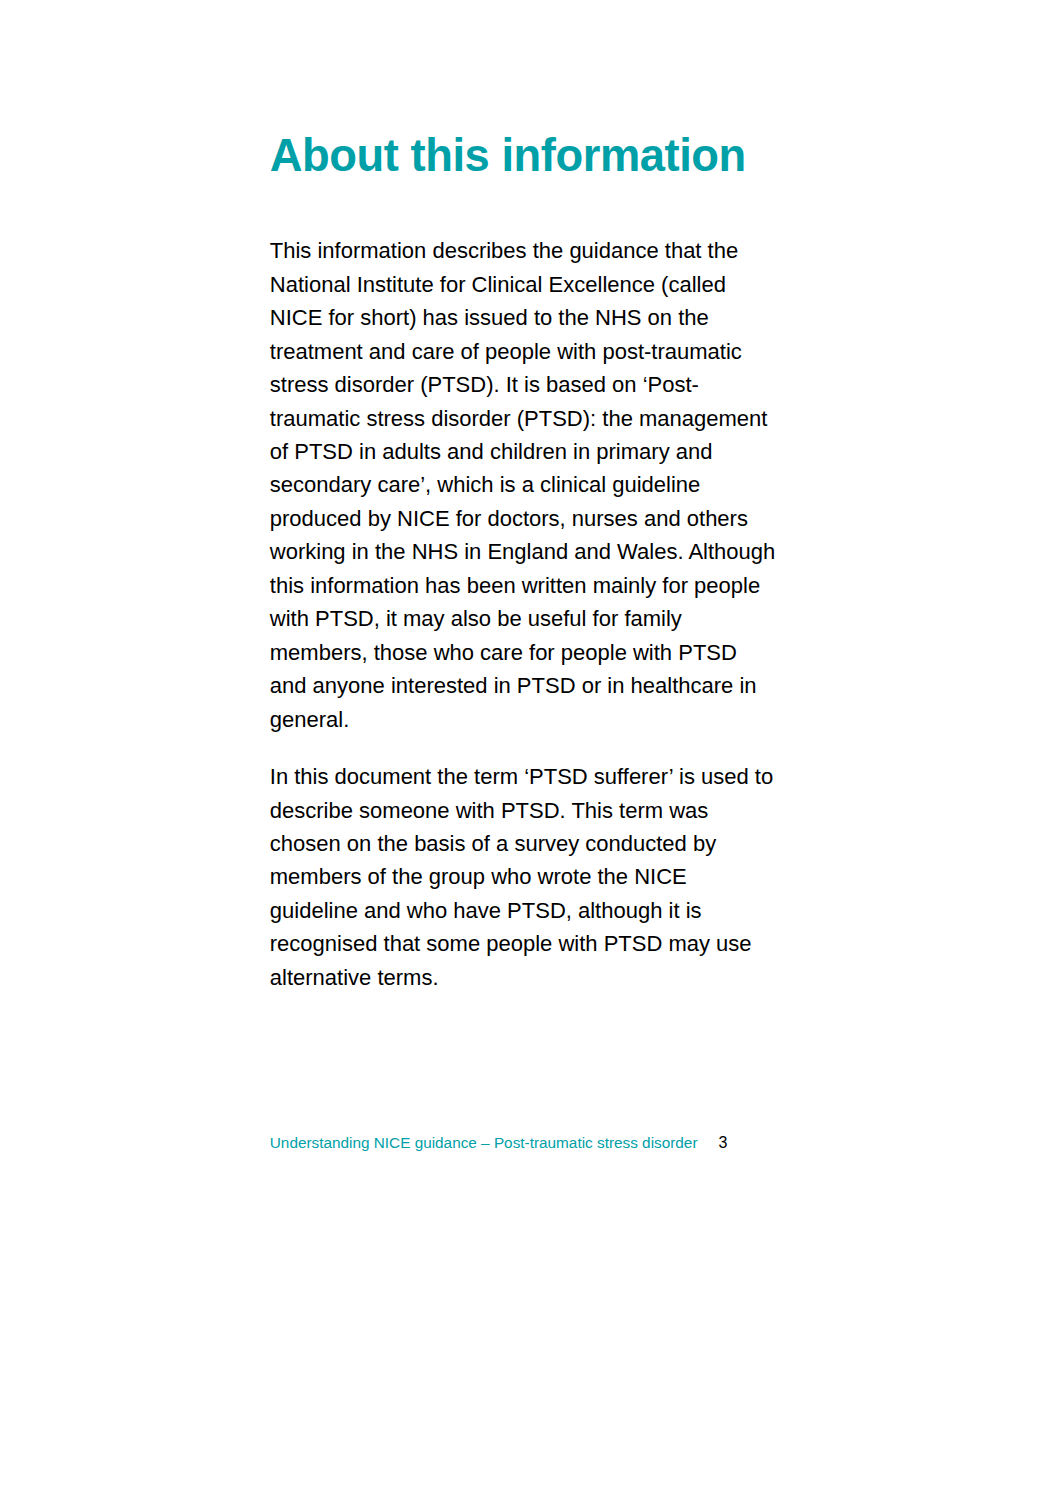About this information
This information describes the guidance that the National Institute for Clinical Excellence (called NICE for short) has issued to the NHS on the treatment and care of people with post-traumatic stress disorder (PTSD). It is based on ‘Post-traumatic stress disorder (PTSD): the management of PTSD in adults and children in primary and secondary care’, which is a clinical guideline produced by NICE for doctors, nurses and others working in the NHS in England and Wales. Although this information has been written mainly for people with PTSD, it may also be useful for family members, those who care for people with PTSD and anyone interested in PTSD or in healthcare in general.
In this document the term ‘PTSD sufferer’ is used to describe someone with PTSD. This term was chosen on the basis of a survey conducted by members of the group who wrote the NICE guideline and who have PTSD, although it is recognised that some people with PTSD may use alternative terms.
Understanding NICE guidance – Post-traumatic stress disorder 3